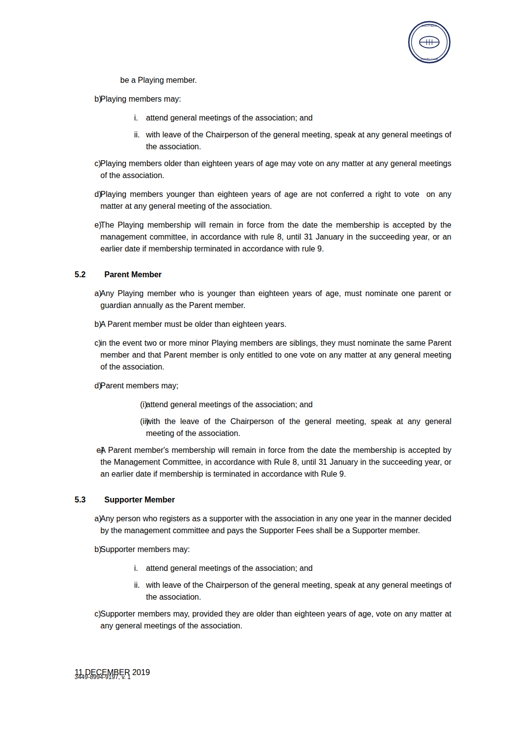BROTHERS RUGBY CLUB
be a Playing member.
b)
Playing members may:
i.
attend general meetings of the association; and
ii.
with leave of the Chairperson of the general meeting, speak at any general meetings of the association.
c)
Playing members older than eighteen years of age may vote on any matter at any general meetings of the association.
d)
Playing members younger than eighteen years of age are not conferred a right to vote on any matter at any general meeting of the association.
e)
The Playing membership will remain in force from the date the membership is accepted by the management committee, in accordance with rule 8, until 31 January in the succeeding year, or an earlier date if membership terminated in accordance with rule 9.
5.2
Parent Member
a)
Any Playing member who is younger than eighteen years of age, must nominate one parent or guardian annually as the Parent member.
b)
A Parent member must be older than eighteen years.
c)
in the event two or more minor Playing members are siblings, they must nominate the same Parent member and that Parent member is only entitled to one vote on any matter at any general meeting of the association.
d)
Parent members may;
(i)
attend general meetings of the association; and
(ii)
with the leave of the Chairperson of the general meeting, speak at any general meeting of the association.
e)
A Parent member's membership will remain in force from the date the membership is accepted by the Management Committee, in accordance with Rule 8, until 31 January in the succeeding year, or an earlier date if membership is terminated in accordance with Rule 9.
5.3
Supporter Member
a)
Any person who registers as a supporter with the association in any one year in the manner decided by the management committee and pays the Supporter Fees shall be a Supporter member.
b)
Supporter members may:
i.
attend general meetings of the association; and
ii.
with leave of the Chairperson of the general meeting, speak at any general meetings of the association.
c)
Supporter members may, provided they are older than eighteen years of age, vote on any matter at any general meetings of the association.
3449-8994-9197, v. 1
11 DECEMBER 2019